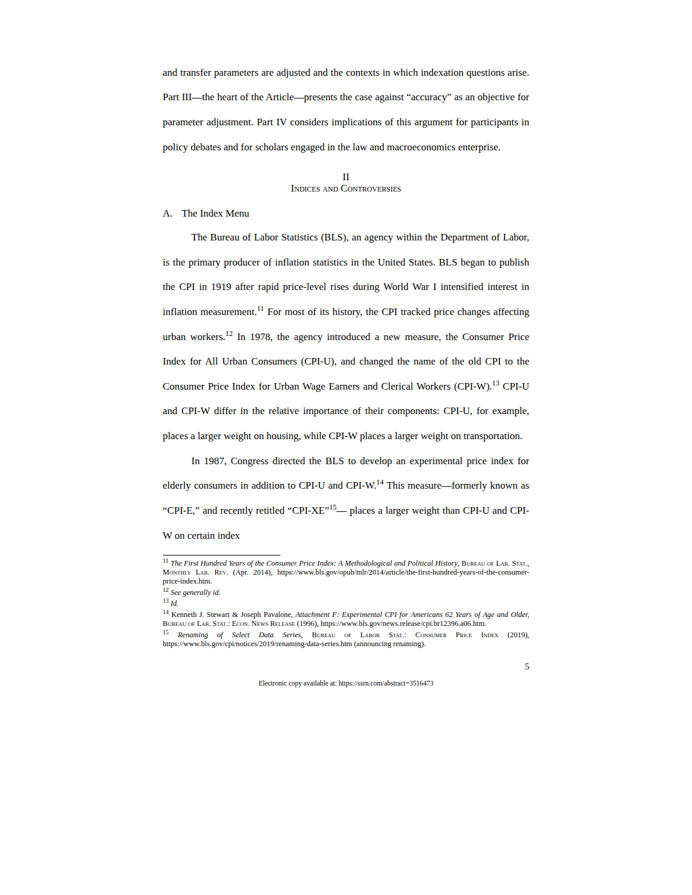and transfer parameters are adjusted and the contexts in which indexation questions arise. Part III—the heart of the Article—presents the case against “accuracy” as an objective for parameter adjustment. Part IV considers implications of this argument for participants in policy debates and for scholars engaged in the law and macroeconomics enterprise.
II Indices and Controversies
A. The Index Menu
The Bureau of Labor Statistics (BLS), an agency within the Department of Labor, is the primary producer of inflation statistics in the United States. BLS began to publish the CPI in 1919 after rapid price-level rises during World War I intensified interest in inflation measurement.11 For most of its history, the CPI tracked price changes affecting urban workers.12 In 1978, the agency introduced a new measure, the Consumer Price Index for All Urban Consumers (CPI-U), and changed the name of the old CPI to the Consumer Price Index for Urban Wage Earners and Clerical Workers (CPI-W).13 CPI-U and CPI-W differ in the relative importance of their components: CPI-U, for example, places a larger weight on housing, while CPI-W places a larger weight on transportation.
In 1987, Congress directed the BLS to develop an experimental price index for elderly consumers in addition to CPI-U and CPI-W.14 This measure—formerly known as “CPI-E,” and recently retitled “CPI-XE”15— places a larger weight than CPI-U and CPI-W on certain index
11 The First Hundred Years of the Consumer Price Index: A Methodological and Political History, Bureau of Lab. Stat., Monthly Lab. Rev. (Apr. 2014), https://www.bls.gov/opub/mlr/2014/article/the-first-hundred-years-of-the-consumer-price-index.htm.
12 See generally id.
13 Id.
14 Kenneth J. Stewart & Joseph Pavalone, Attachment F: Experimental CPI for Americans 62 Years of Age and Older, Bureau of Lab. Stat.: Econ. News Release (1996), https://www.bls.gov/news.release/cpi.br12396.a06.htm.
15 Renaming of Select Data Series, Bureau of Labor Stat.: Consumer Price Index (2019), https://www.bls.gov/cpi/notices/2019/renaming-data-series.htm (announcing renaming).
5
Electronic copy available at: https://ssrn.com/abstract=3516473